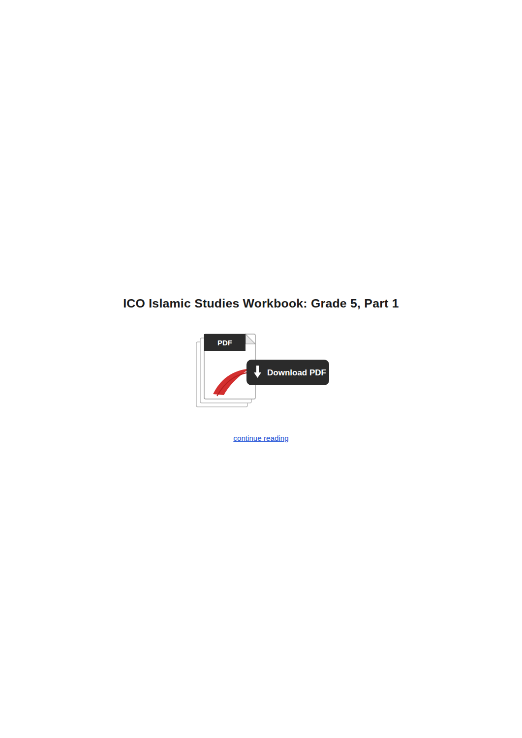ICO Islamic Studies Workbook: Grade 5, Part 1
PDF Download PDF
continue reading